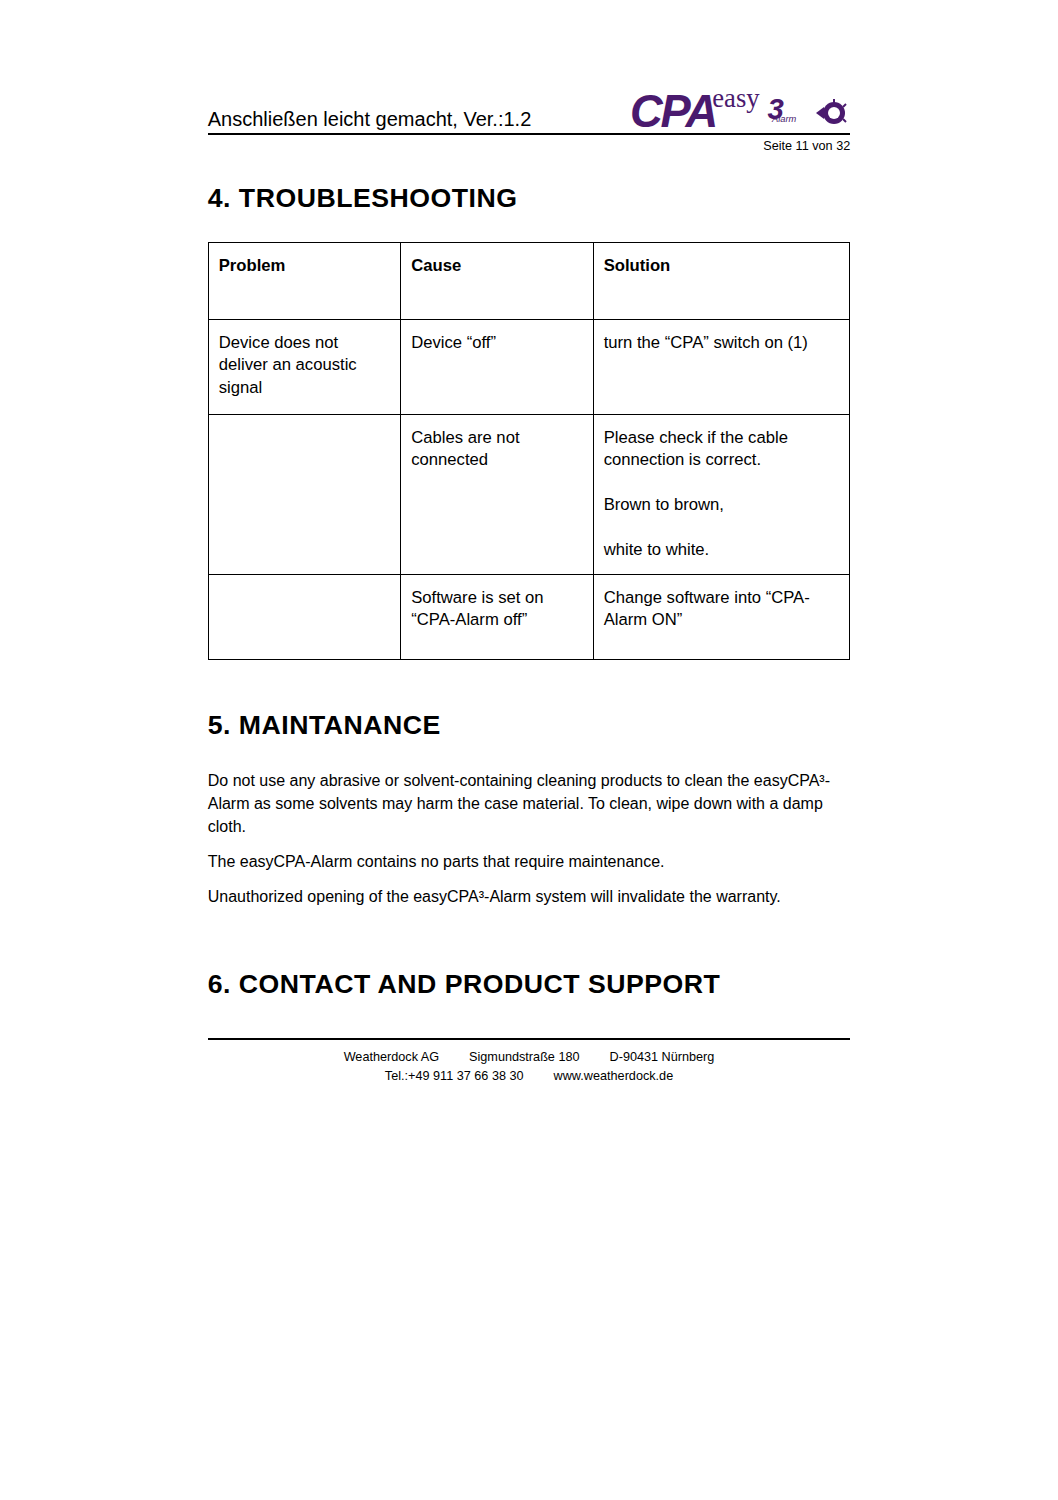Anschließen leicht gemacht, Ver.:1.2
CPA easy 3 Alarm
Seite 11 von 32
4. TROUBLESHOOTING
| Problem | Cause | Solution |
| --- | --- | --- |
| Device does not deliver an acoustic signal | Device “off” | turn the “CPA” switch on (1) |
| | Cables are not connected | Please check if the cable connection is correct. Brown to brown, white to white. |
| | Software is set on “CPA-Alarm off” | Change software into “CPA-Alarm ON” |
5. MAINTANANCE
Do not use any abrasive or solvent-containing cleaning products to clean the easyCPA³-Alarm as some solvents may harm the case material. To clean, wipe down with a damp cloth.
The easyCPA-Alarm contains no parts that require maintenance.
Unauthorized opening of the easyCPA³-Alarm system will invalidate the warranty.
6. CONTACT AND PRODUCT SUPPORT
Weatherdock AG Sigmundstraße 180 D-90431 Nürnberg Tel.:+49 911 37 66 38 30 www.weatherdock.de